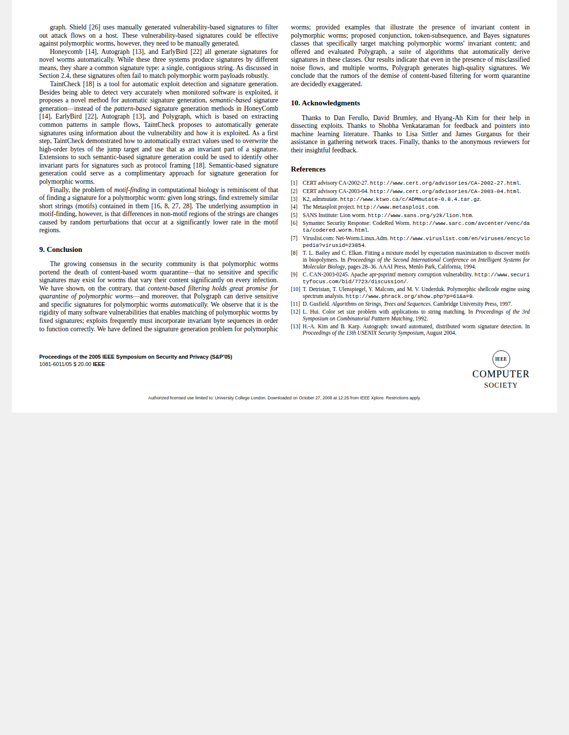graph. Shield [26] uses manually generated vulnerability-based signatures to filter out attack flows on a host. These vulnerability-based signatures could be effective against polymorphic worms, however, they need to be manually generated.
Honeycomb [14], Autograph [13], and EarlyBird [22] all generate signatures for novel worms automatically. While these three systems produce signatures by different means, they share a common signature type: a single, contiguous string. As discussed in Section 2.4, these signatures often fail to match polymorphic worm payloads robustly.
TaintCheck [18] is a tool for automatic exploit detection and signature generation. Besides being able to detect very accurately when monitored software is exploited, it proposes a novel method for automatic signature generation, semantic-based signature generation—instead of the pattern-based signature generation methods in HoneyComb [14], EarlyBird [22], Autograph [13], and Polygraph, which is based on extracting common patterns in sample flows, TaintCheck proposes to automatically generate signatures using information about the vulnerability and how it is exploited. As a first step, TaintCheck demonstrated how to automatically extract values used to overwrite the high-order bytes of the jump target and use that as an invariant part of a signature. Extensions to such semantic-based signature generation could be used to identify other invariant parts for signatures such as protocol framing [18]. Semantic-based signature generation could serve as a complimentary approach for signature generation for polymorphic worms.
Finally, the problem of motif-finding in computational biology is reminiscent of that of finding a signature for a polymorphic worm: given long strings, find extremely similar short strings (motifs) contained in them [16, 8, 27, 28]. The underlying assumption in motif-finding, however, is that differences in non-motif regions of the strings are changes caused by random perturbations that occur at a significantly lower rate in the motif regions.
9. Conclusion
The growing consensus in the security community is that polymorphic worms portend the death of content-based worm quarantine—that no sensitive and specific signatures may exist for worms that vary their content significantly on every infection. We have shown, on the contrary, that content-based filtering holds great promise for quarantine of polymorphic worms—and moreover, that Polygraph can derive sensitive and specific signatures for polymorphic worms automatically. We observe that it is the rigidity of many software vulnerabilities that enables matching of polymorphic worms by fixed signatures; exploits frequently must incorporate invariant byte sequences in order to function correctly. We have defined the signature generation problem for polymorphic worms; provided examples that illustrate the presence of invariant content in polymorphic worms; proposed conjunction, token-subsequence, and Bayes signatures classes that specifically target matching polymorphic worms' invariant content; and offered and evaluated Polygraph, a suite of algorithms that automatically derive signatures in these classes. Our results indicate that even in the presence of misclassified noise flows, and multiple worms, Polygraph generates high-quality signatures. We conclude that the rumors of the demise of content-based filtering for worm quarantine are decidedly exaggerated.
10. Acknowledgments
Thanks to Dan Ferullo, David Brumley, and Hyang-Ah Kim for their help in dissecting exploits. Thanks to Shobha Venkataraman for feedback and pointers into machine learning literature. Thanks to Lisa Sittler and James Gurganus for their assistance in gathering network traces. Finally, thanks to the anonymous reviewers for their insightful feedback.
References
CERT advisory CA-2002-27. http://www.cert.org/advisories/CA-2002-27.html.
CERT advisory CA-2003-04. http://www.cert.org/advisories/CA-2003-04.html.
K2, admmutate. http://www.ktwo.ca/c/ADMmutate-0.8.4.tar.gz.
The Metasploit project. http://www.metasploit.com.
SANS Institute: Lion worm. http://www.sans.org/y2k/lion.htm.
Symantec Security Response: CodeRed Worm. http://www.sarc.com/avcenter/venc/data/codered.worm.html.
Viruslist.com: Net-Worm.Linux.Adm. http://www.viruslist.com/en/viruses/encyclopedia?virusid=23854.
T. L. Bailey and C. Elkan. Fitting a mixture model by expectation maximization to discover motifs in biopolymers. In Proceedings of the Second International Conference on Intelligent Systems for Molecular Biology, pages 28–36. AAAI Press, Menlo Park, California, 1994.
C. CAN-2003-0245. Apache apr-psprintf memory corruption vulnerability. http://www.securityfocus.com/bid/7723/discussion/.
T. Detristan, T. Ulenspiegel, Y. Malcom, and M. V. Underduk. Polymorphic shellcode engine using spectrum analysis. http://www.phrack.org/show.php?p=61&a=9.
D. Gusfield. Algorithms on Strings, Trees and Sequences. Cambridge University Press, 1997.
L. Hui. Color set size problem with applications to string matching. In Proceedings of the 3rd Symposium on Combinatorial Patttern Matching, 1992.
H.-A. Kim and B. Karp. Autograph: toward automated, distributed worm signature detection. In Proceedings of the 13th USENIX Security Symposium, August 2004.
Proceedings of the 2005 IEEE Symposium on Security and Privacy (S&P’05)
1081-6011/05 $ 20.00 IEEE
IEEE
COMPUTER
SOCIETY
Authorized licensed use limited to: University College London. Downloaded on October 27, 2008 at 12:25 from IEEE Xplore. Restrictions apply.